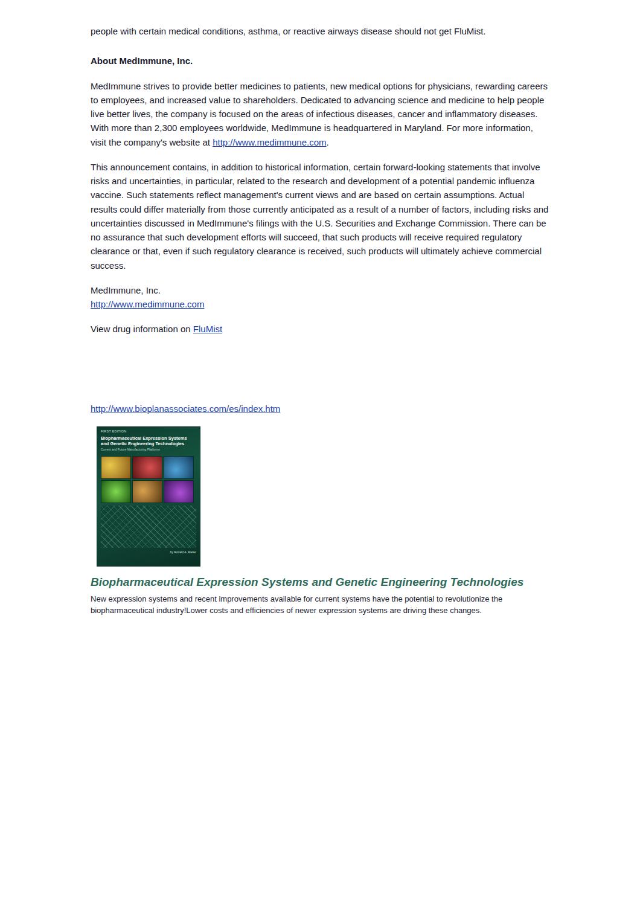people with certain medical conditions, asthma, or reactive airways disease should not get FluMist.
About MedImmune, Inc.
MedImmune strives to provide better medicines to patients, new medical options for physicians, rewarding careers to employees, and increased value to shareholders. Dedicated to advancing science and medicine to help people live better lives, the company is focused on the areas of infectious diseases, cancer and inflammatory diseases. With more than 2,300 employees worldwide, MedImmune is headquartered in Maryland. For more information, visit the company's website at http://www.medimmune.com.
This announcement contains, in addition to historical information, certain forward-looking statements that involve risks and uncertainties, in particular, related to the research and development of a potential pandemic influenza vaccine. Such statements reflect management's current views and are based on certain assumptions. Actual results could differ materially from those currently anticipated as a result of a number of factors, including risks and uncertainties discussed in MedImmune's filings with the U.S. Securities and Exchange Commission. There can be no assurance that such development efforts will succeed, that such products will receive required regulatory clearance or that, even if such regulatory clearance is received, such products will ultimately achieve commercial success.
MedImmune, Inc.
http://www.medimmune.com
View drug information on FluMist
http://www.bioplanassociates.com/es/index.htm
FIRST EDITION
Biopharmaceutical Expression Systems
and Genetic Engineering Technologies
Current and Future Manufacturing Platforms
by Ronald A. Rader
Biopharmaceutical Expression Systems and Genetic Engineering Technologies
New expression systems and recent improvements available for current systems have the potential to revolutionize the biopharmaceutical industry!Lower costs and efficiencies of newer expression systems are driving these changes.